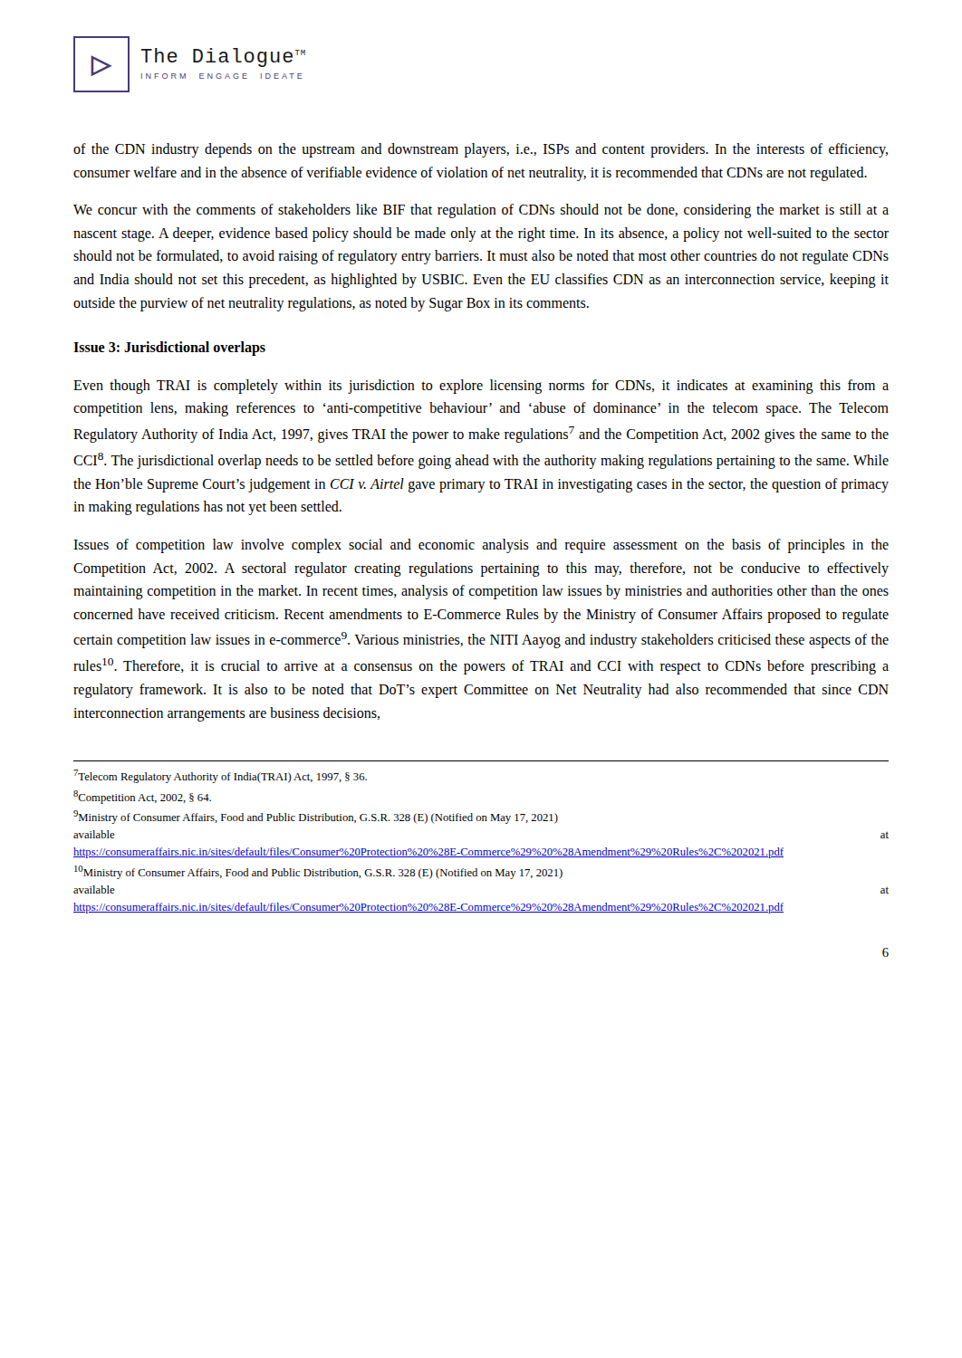▷
The DialogueTM
INFORM ENGAGE IDEATE
of the CDN industry depends on the upstream and downstream players, i.e., ISPs and content providers. In the interests of efficiency, consumer welfare and in the absence of verifiable evidence of violation of net neutrality, it is recommended that CDNs are not regulated.
We concur with the comments of stakeholders like BIF that regulation of CDNs should not be done, considering the market is still at a nascent stage. A deeper, evidence based policy should be made only at the right time. In its absence, a policy not well-suited to the sector should not be formulated, to avoid raising of regulatory entry barriers. It must also be noted that most other countries do not regulate CDNs and India should not set this precedent, as highlighted by USBIC. Even the EU classifies CDN as an interconnection service, keeping it outside the purview of net neutrality regulations, as noted by Sugar Box in its comments.
Issue 3: Jurisdictional overlaps
Even though TRAI is completely within its jurisdiction to explore licensing norms for CDNs, it indicates at examining this from a competition lens, making references to ‘anti-competitive behaviour’ and ‘abuse of dominance’ in the telecom space. The Telecom Regulatory Authority of India Act, 1997, gives TRAI the power to make regulations7 and the Competition Act, 2002 gives the same to the CCI8. The jurisdictional overlap needs to be settled before going ahead with the authority making regulations pertaining to the same. While the Hon’ble Supreme Court’s judgement in CCI v. Airtel gave primary to TRAI in investigating cases in the sector, the question of primacy in making regulations has not yet been settled.
Issues of competition law involve complex social and economic analysis and require assessment on the basis of principles in the Competition Act, 2002. A sectoral regulator creating regulations pertaining to this may, therefore, not be conducive to effectively maintaining competition in the market. In recent times, analysis of competition law issues by ministries and authorities other than the ones concerned have received criticism. Recent amendments to E-Commerce Rules by the Ministry of Consumer Affairs proposed to regulate certain competition law issues in e-commerce9. Various ministries, the NITI Aayog and industry stakeholders criticised these aspects of the rules10. Therefore, it is crucial to arrive at a consensus on the powers of TRAI and CCI with respect to CDNs before prescribing a regulatory framework. It is also to be noted that DoT’s expert Committee on Net Neutrality had also recommended that since CDN interconnection arrangements are business decisions,
7Telecom Regulatory Authority of India(TRAI) Act, 1997, § 36.
8Competition Act, 2002, § 64.
9Ministry of Consumer Affairs, Food and Public Distribution, G.S.R. 328 (E) (Notified on May 17, 2021)
available at
https://consumeraffairs.nic.in/sites/default/files/Consumer%20Protection%20%28E-Commerce%29%20%28Amendment%29%20Rules%2C%202021.pdf
10Ministry of Consumer Affairs, Food and Public Distribution, G.S.R. 328 (E) (Notified on May 17, 2021)
available at
https://consumeraffairs.nic.in/sites/default/files/Consumer%20Protection%20%28E-Commerce%29%20%28Amendment%29%20Rules%2C%202021.pdf
6